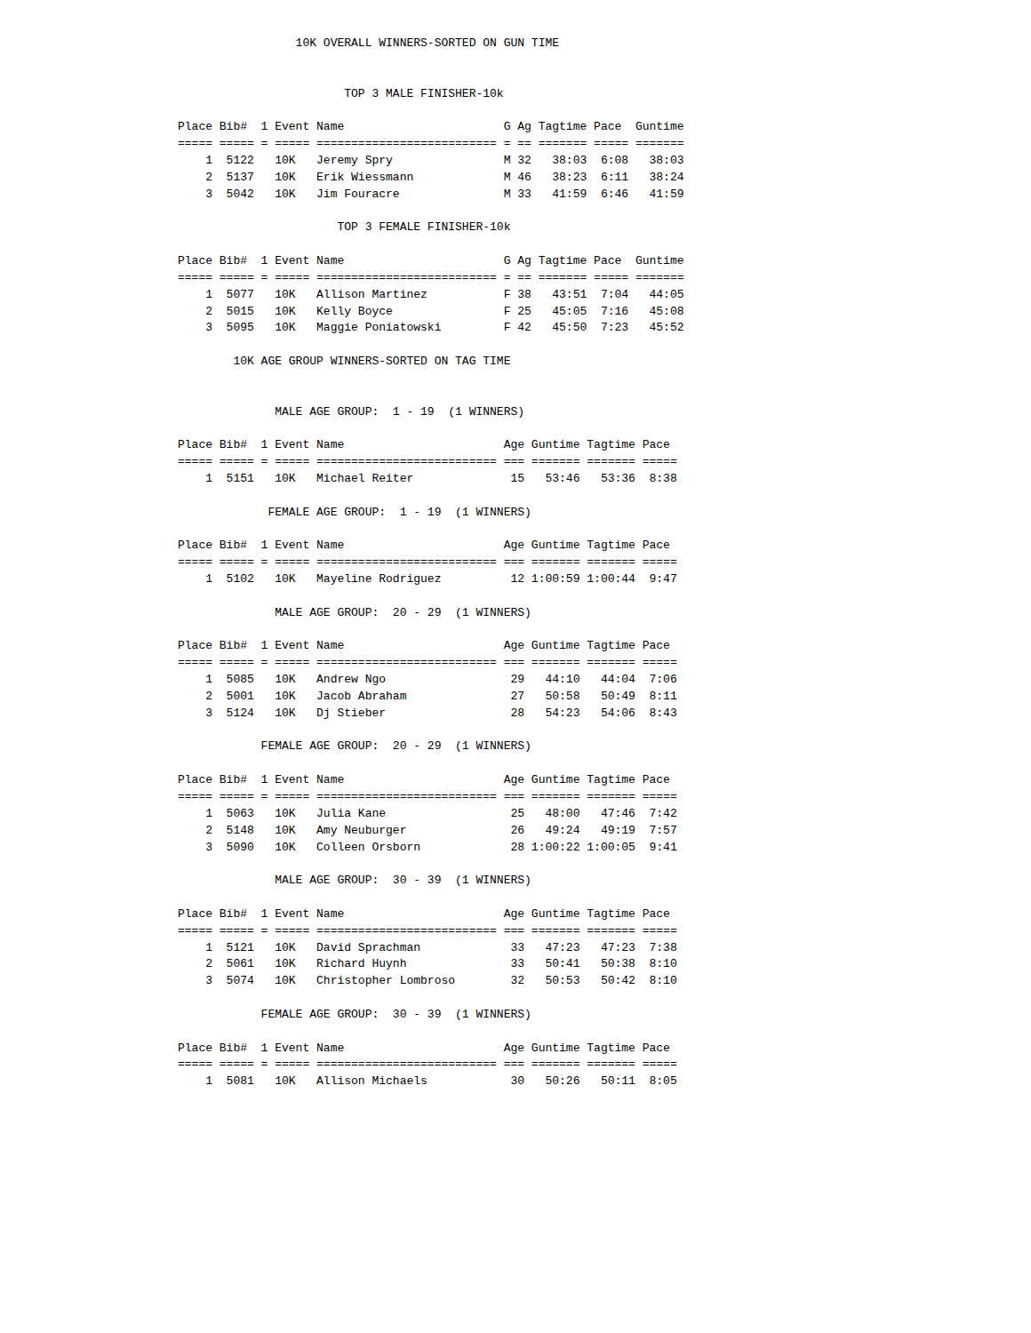10K OVERALL WINNERS-SORTED ON GUN TIME


                        TOP 3 MALE FINISHER-10k

Place Bib#  1 Event Name                       G Ag Tagtime Pace  Guntime
===== ===== = ===== ========================== = == ======= ===== =======
    1  5122   10K   Jeremy Spry                M 32   38:03  6:08   38:03
    2  5137   10K   Erik Wiessmann             M 46   38:23  6:11   38:24
    3  5042   10K   Jim Fouracre               M 33   41:59  6:46   41:59

                       TOP 3 FEMALE FINISHER-10k

Place Bib#  1 Event Name                       G Ag Tagtime Pace  Guntime
===== ===== = ===== ========================== = == ======= ===== =======
    1  5077   10K   Allison Martinez           F 38   43:51  7:04   44:05
    2  5015   10K   Kelly Boyce                F 25   45:05  7:16   45:08
    3  5095   10K   Maggie Poniatowski         F 42   45:50  7:23   45:52

        10K AGE GROUP WINNERS-SORTED ON TAG TIME


              MALE AGE GROUP:  1 - 19  (1 WINNERS)

Place Bib#  1 Event Name                       Age Guntime Tagtime Pace
===== ===== = ===== ========================== === ======= ======= =====
    1  5151   10K   Michael Reiter              15   53:46   53:36  8:38

             FEMALE AGE GROUP:  1 - 19  (1 WINNERS)

Place Bib#  1 Event Name                       Age Guntime Tagtime Pace
===== ===== = ===== ========================== === ======= ======= =====
    1  5102   10K   Mayeline Rodriguez          12 1:00:59 1:00:44  9:47

              MALE AGE GROUP:  20 - 29  (1 WINNERS)

Place Bib#  1 Event Name                       Age Guntime Tagtime Pace
===== ===== = ===== ========================== === ======= ======= =====
    1  5085   10K   Andrew Ngo                  29   44:10   44:04  7:06
    2  5001   10K   Jacob Abraham               27   50:58   50:49  8:11
    3  5124   10K   Dj Stieber                  28   54:23   54:06  8:43

            FEMALE AGE GROUP:  20 - 29  (1 WINNERS)

Place Bib#  1 Event Name                       Age Guntime Tagtime Pace
===== ===== = ===== ========================== === ======= ======= =====
    1  5063   10K   Julia Kane                  25   48:00   47:46  7:42
    2  5148   10K   Amy Neuburger               26   49:24   49:19  7:57
    3  5090   10K   Colleen Orsborn             28 1:00:22 1:00:05  9:41

              MALE AGE GROUP:  30 - 39  (1 WINNERS)

Place Bib#  1 Event Name                       Age Guntime Tagtime Pace
===== ===== = ===== ========================== === ======= ======= =====
    1  5121   10K   David Sprachman             33   47:23   47:23  7:38
    2  5061   10K   Richard Huynh               33   50:41   50:38  8:10
    3  5074   10K   Christopher Lombroso        32   50:53   50:42  8:10

            FEMALE AGE GROUP:  30 - 39  (1 WINNERS)

Place Bib#  1 Event Name                       Age Guntime Tagtime Pace
===== ===== = ===== ========================== === ======= ======= =====
    1  5081   10K   Allison Michaels            30   50:26   50:11  8:05